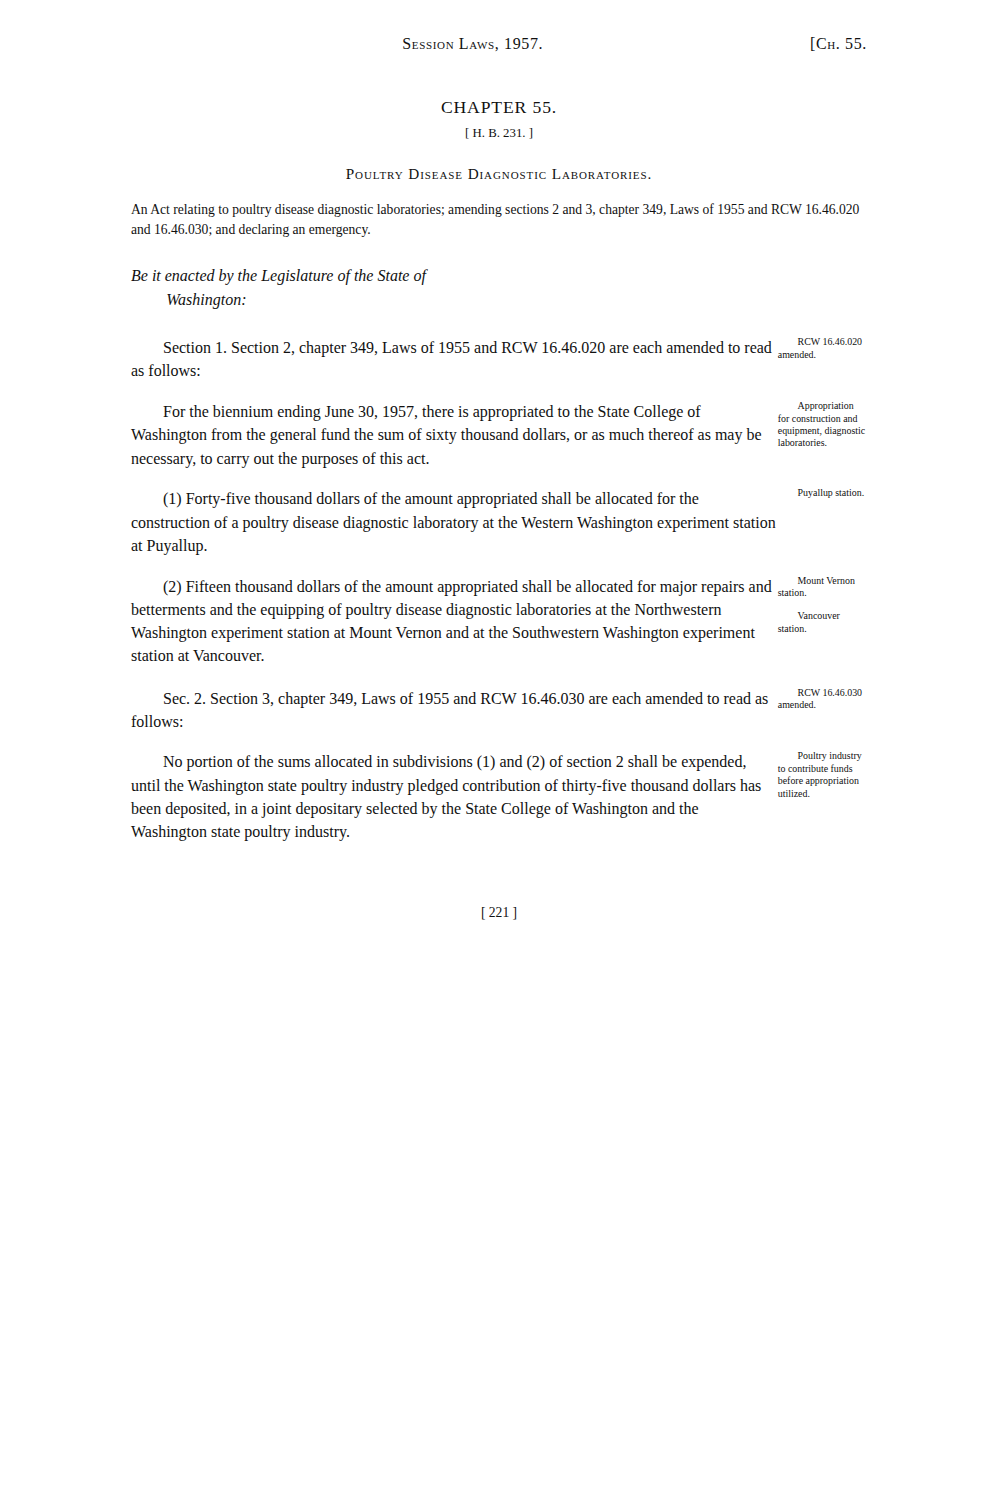Session Laws, 1957. [Ch. 55.
CHAPTER 55.
[ H. B. 231. ]
Poultry Disease Diagnostic Laboratories.
An Act relating to poultry disease diagnostic laboratories; amending sections 2 and 3, chapter 349, Laws of 1955 and RCW 16.46.020 and 16.46.030; and declaring an emergency.
Be it enacted by the Legislature of the State of Washington:
RCW 16.46.020 amended.
Section 1. Section 2, chapter 349, Laws of 1955 and RCW 16.46.020 are each amended to read as follows:
Appropriation for construction and equipment, diagnostic laboratories.
For the biennium ending June 30, 1957, there is appropriated to the State College of Washington from the general fund the sum of sixty thousand dollars, or as much thereof as may be necessary, to carry out the purposes of this act.
Puyallup station.
(1) Forty-five thousand dollars of the amount appropriated shall be allocated for the construction of a poultry disease diagnostic laboratory at the Western Washington experiment station at Puyallup.
Mount Vernon station.
Vancouver station.
(2) Fifteen thousand dollars of the amount appropriated shall be allocated for major repairs and betterments and the equipping of poultry disease diagnostic laboratories at the Northwestern Washington experiment station at Mount Vernon and at the Southwestern Washington experiment station at Vancouver.
RCW 16.46.030 amended.
Sec. 2. Section 3, chapter 349, Laws of 1955 and RCW 16.46.030 are each amended to read as follows:
Poultry industry to contribute funds before appropriation utilized.
No portion of the sums allocated in subdivisions (1) and (2) of section 2 shall be expended, until the Washington state poultry industry pledged contribution of thirty-five thousand dollars has been deposited, in a joint depositary selected by the State College of Washington and the Washington state poultry industry.
[ 221 ]